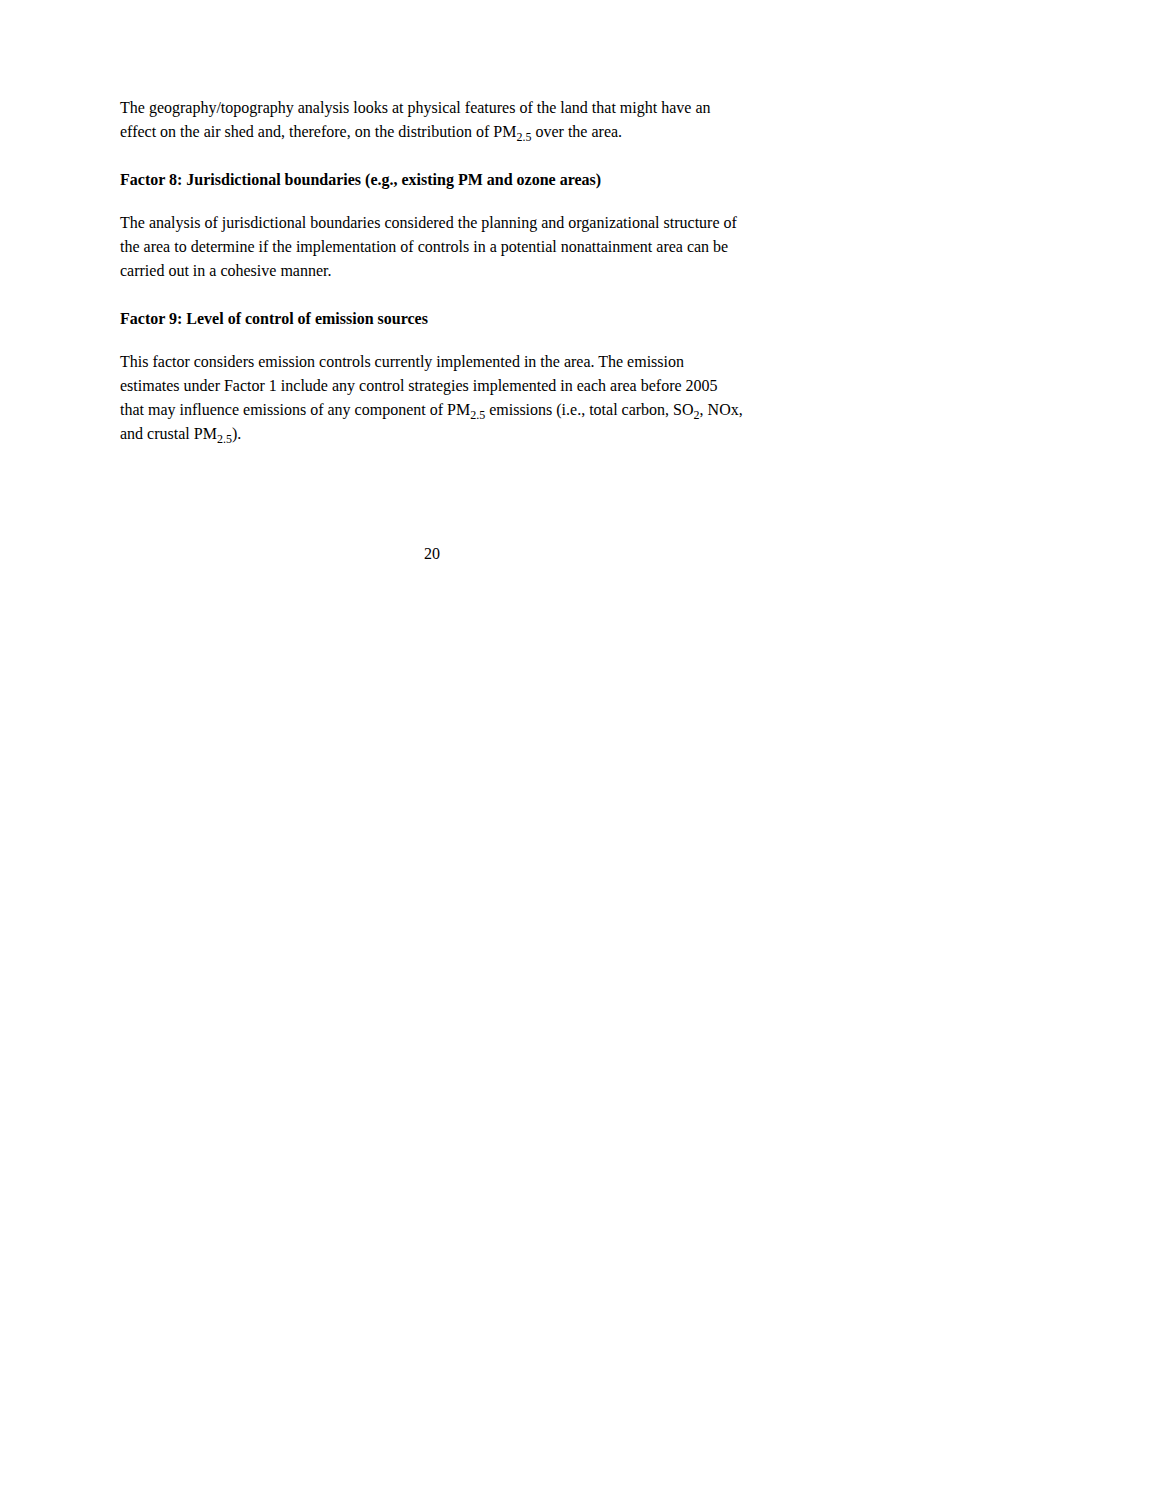The geography/topography analysis looks at physical features of the land that might have an effect on the air shed and, therefore, on the distribution of PM2.5 over the area.
Factor 8: Jurisdictional boundaries (e.g., existing PM and ozone areas)
The analysis of jurisdictional boundaries considered the planning and organizational structure of the area to determine if the implementation of controls in a potential nonattainment area can be carried out in a cohesive manner.
Factor 9: Level of control of emission sources
This factor considers emission controls currently implemented in the area. The emission estimates under Factor 1 include any control strategies implemented in each area before 2005 that may influence emissions of any component of PM2.5 emissions (i.e., total carbon, SO2, NOx, and crustal PM2.5).
20